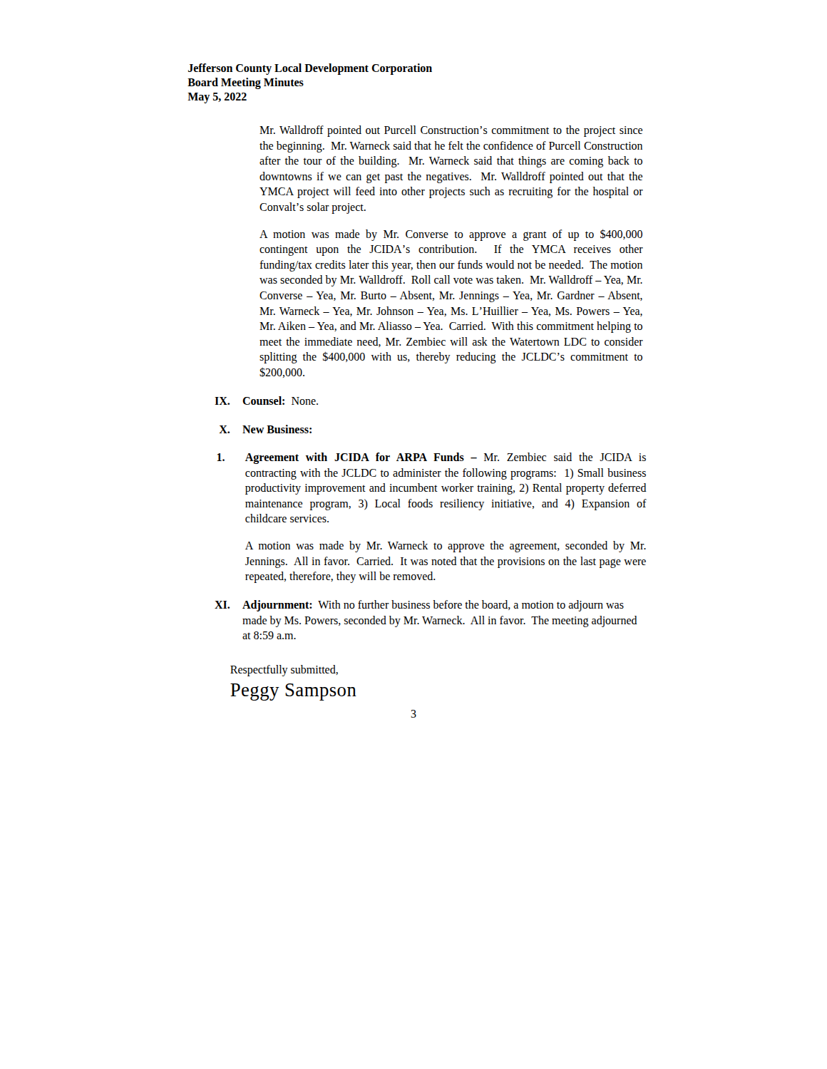Jefferson County Local Development Corporation
Board Meeting Minutes
May 5, 2022
Mr. Walldroff pointed out Purcell Constructionʼs commitment to the project since the beginning. Mr. Warneck said that he felt the confidence of Purcell Construction after the tour of the building. Mr. Warneck said that things are coming back to downtowns if we can get past the negatives. Mr. Walldroff pointed out that the YMCA project will feed into other projects such as recruiting for the hospital or Convaltʼs solar project.
A motion was made by Mr. Converse to approve a grant of up to $400,000 contingent upon the JCIDAʼs contribution. If the YMCA receives other funding/tax credits later this year, then our funds would not be needed. The motion was seconded by Mr. Walldroff. Roll call vote was taken. Mr. Walldroff – Yea, Mr. Converse – Yea, Mr. Burto – Absent, Mr. Jennings – Yea, Mr. Gardner – Absent, Mr. Warneck – Yea, Mr. Johnson – Yea, Ms. LʼHuillier – Yea, Ms. Powers – Yea, Mr. Aiken – Yea, and Mr. Aliasso – Yea. Carried. With this commitment helping to meet the immediate need, Mr. Zembiec will ask the Watertown LDC to consider splitting the $400,000 with us, thereby reducing the JCLDCʼs commitment to $200,000.
IX.
Counsel: None.
X.
New Business:
1.
Agreement with JCIDA for ARPA Funds – Mr. Zembiec said the JCIDA is contracting with the JCLDC to administer the following programs: 1) Small business productivity improvement and incumbent worker training, 2) Rental property deferred maintenance program, 3) Local foods resiliency initiative, and 4) Expansion of childcare services.
A motion was made by Mr. Warneck to approve the agreement, seconded by Mr. Jennings. All in favor. Carried. It was noted that the provisions on the last page were repeated, therefore, they will be removed.
XI.
Adjournment: With no further business before the board, a motion to adjourn was made by Ms. Powers, seconded by Mr. Warneck. All in favor. The meeting adjourned at 8:59 a.m.
Respectfully submitted,
Peggy Sampson
3